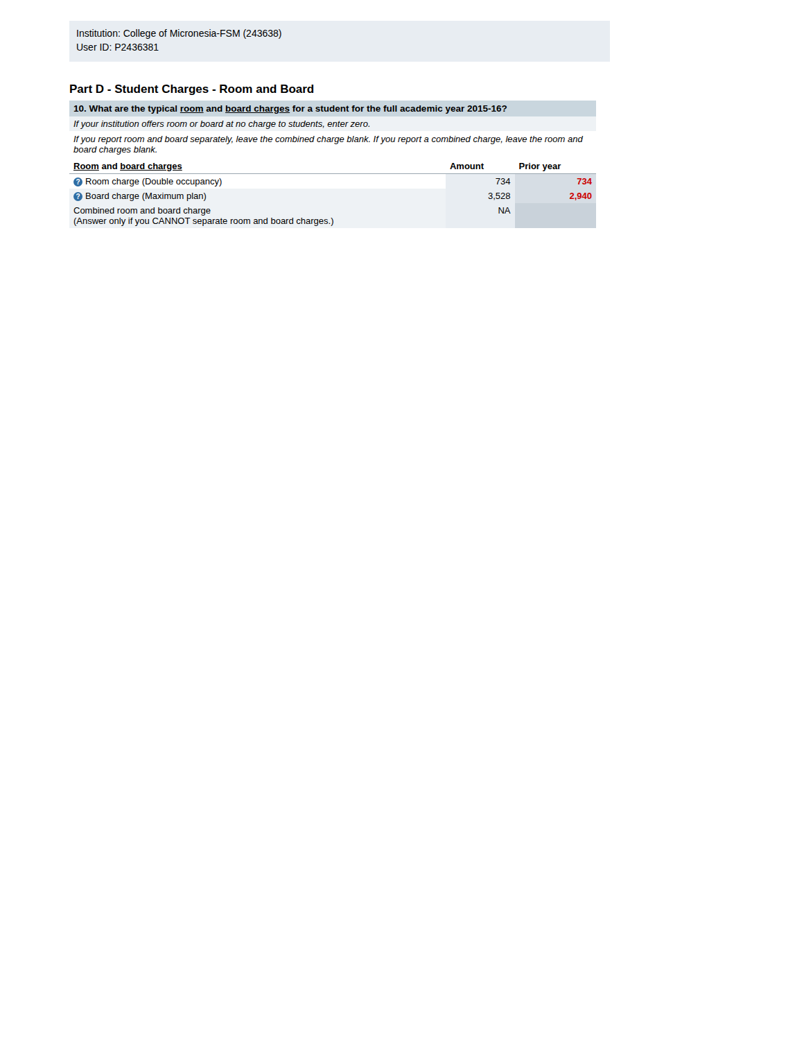Institution: College of Micronesia-FSM (243638)
User ID: P2436381
Part D - Student Charges - Room and Board
10. What are the typical room and board charges for a student for the full academic year 2015-16?
If your institution offers room or board at no charge to students, enter zero.
If you report room and board separately, leave the combined charge blank. If you report a combined charge, leave the room and board charges blank.
| Room and board charges | Amount | Prior year |
| --- | --- | --- |
| ? Room charge (Double occupancy) | 734 | 734 |
| ? Board charge (Maximum plan) | 3,528 | 2,940 |
| Combined room and board charge (Answer only if you CANNOT separate room and board charges.) | NA | |